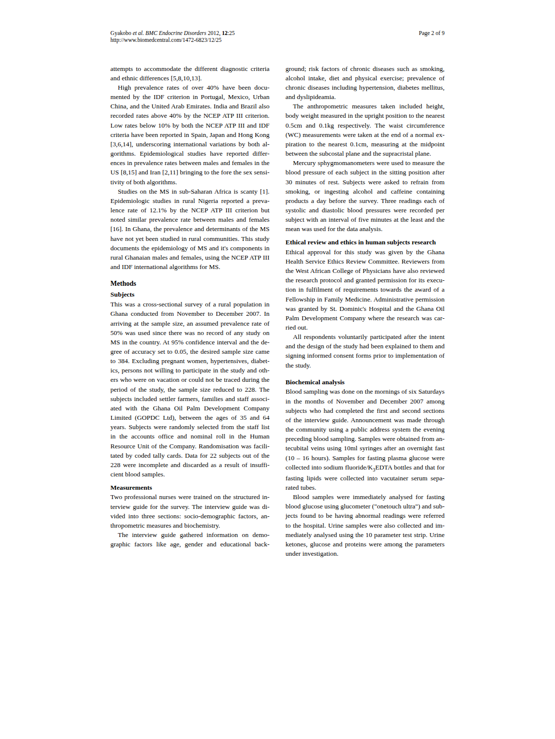Gyakobo et al. BMC Endocrine Disorders 2012, 12:25
http://www.biomedcentral.com/1472-6823/12/25
Page 2 of 9
attempts to accommodate the different diagnostic criteria and ethnic differences [5,8,10,13].
High prevalence rates of over 40% have been documented by the IDF criterion in Portugal, Mexico, Urban China, and the United Arab Emirates. India and Brazil also recorded rates above 40% by the NCEP ATP III criterion. Low rates below 10% by both the NCEP ATP III and IDF criteria have been reported in Spain, Japan and Hong Kong [3,6,14], underscoring international variations by both algorithms. Epidemiological studies have reported differences in prevalence rates between males and females in the US [8,15] and Iran [2,11] bringing to the fore the sex sensitivity of both algorithms.
Studies on the MS in sub-Saharan Africa is scanty [1]. Epidemiologic studies in rural Nigeria reported a prevalence rate of 12.1% by the NCEP ATP III criterion but noted similar prevalence rate between males and females [16]. In Ghana, the prevalence and determinants of the MS have not yet been studied in rural communities. This study documents the epidemiology of MS and it's components in rural Ghanaian males and females, using the NCEP ATP III and IDF international algorithms for MS.
Methods
Subjects
This was a cross-sectional survey of a rural population in Ghana conducted from November to December 2007. In arriving at the sample size, an assumed prevalence rate of 50% was used since there was no record of any study on MS in the country. At 95% confidence interval and the degree of accuracy set to 0.05, the desired sample size came to 384. Excluding pregnant women, hypertensives, diabetics, persons not willing to participate in the study and others who were on vacation or could not be traced during the period of the study, the sample size reduced to 228. The subjects included settler farmers, families and staff associated with the Ghana Oil Palm Development Company Limited (GOPDC Ltd), between the ages of 35 and 64 years. Subjects were randomly selected from the staff list in the accounts office and nominal roll in the Human Resource Unit of the Company. Randomisation was facilitated by coded tally cards. Data for 22 subjects out of the 228 were incomplete and discarded as a result of insufficient blood samples.
Measurements
Two professional nurses were trained on the structured interview guide for the survey. The interview guide was divided into three sections: socio-demographic factors, anthropometric measures and biochemistry.
The interview guide gathered information on demographic factors like age, gender and educational background; risk factors of chronic diseases such as smoking, alcohol intake, diet and physical exercise; prevalence of chronic diseases including hypertension, diabetes mellitus, and dyslipideamia.
The anthropometric measures taken included height, body weight measured in the upright position to the nearest 0.5cm and 0.1kg respectively. The waist circumference (WC) measurements were taken at the end of a normal expiration to the nearest 0.1cm, measuring at the midpoint between the subcostal plane and the supracristal plane.
Mercury sphygmomanometers were used to measure the blood pressure of each subject in the sitting position after 30 minutes of rest. Subjects were asked to refrain from smoking, or ingesting alcohol and caffeine containing products a day before the survey. Three readings each of systolic and diastolic blood pressures were recorded per subject with an interval of five minutes at the least and the mean was used for the data analysis.
Ethical review and ethics in human subjects research
Ethical approval for this study was given by the Ghana Health Service Ethics Review Committee. Reviewers from the West African College of Physicians have also reviewed the research protocol and granted permission for its execution in fulfilment of requirements towards the award of a Fellowship in Family Medicine. Administrative permission was granted by St. Dominic's Hospital and the Ghana Oil Palm Development Company where the research was carried out.
All respondents voluntarily participated after the intent and the design of the study had been explained to them and signing informed consent forms prior to implementation of the study.
Biochemical analysis
Blood sampling was done on the mornings of six Saturdays in the months of November and December 2007 among subjects who had completed the first and second sections of the interview guide. Announcement was made through the community using a public address system the evening preceding blood sampling. Samples were obtained from antecubital veins using 10ml syringes after an overnight fast (10 – 16 hours). Samples for fasting plasma glucose were collected into sodium fluoride/K3EDTA bottles and that for fasting lipids were collected into vacutainer serum separated tubes.
Blood samples were immediately analysed for fasting blood glucose using glucometer ("onetouch ultra") and subjects found to be having abnormal readings were referred to the hospital. Urine samples were also collected and immediately analysed using the 10 parameter test strip. Urine ketones, glucose and proteins were among the parameters under investigation.